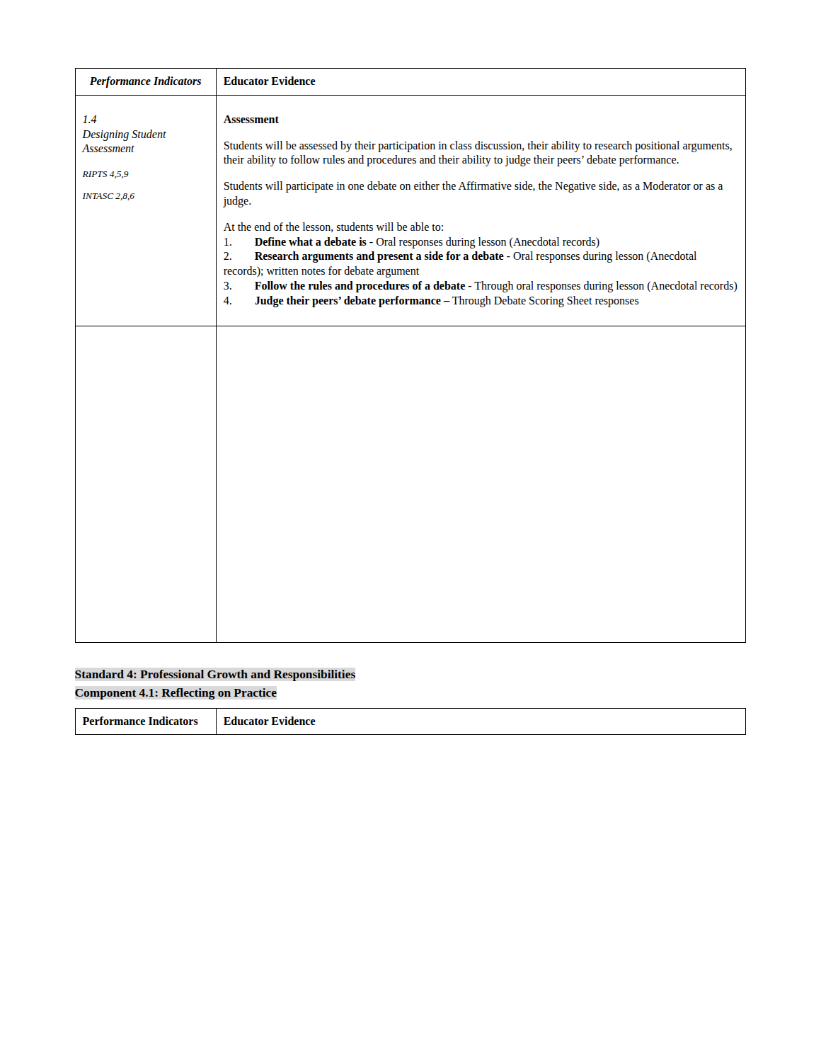| Performance Indicators | Educator Evidence |
| --- | --- |
| 1.4 Designing Student Assessment RIPTS 4,5,9 INTASC 2,8,6 | Assessment Students will be assessed by their participation in class discussion, their ability to research positional arguments, their ability to follow rules and procedures and their ability to judge their peers’ debate performance. Students will participate in one debate on either the Affirmative side, the Negative side, as a Moderator or as a judge. At the end of the lesson, students will be able to: 1. Define what a debate is - Oral responses during lesson (Anecdotal records) 2. Research arguments and present a side for a debate - Oral responses during lesson (Anecdotal records); written notes for debate argument 3. Follow the rules and procedures of a debate - Through oral responses during lesson (Anecdotal records) 4. Judge their peers’ debate performance – Through Debate Scoring Sheet responses |
Standard 4: Professional Growth and Responsibilities
Component 4.1: Reflecting on Practice
| Performance Indicators | Educator Evidence |
| --- | --- |